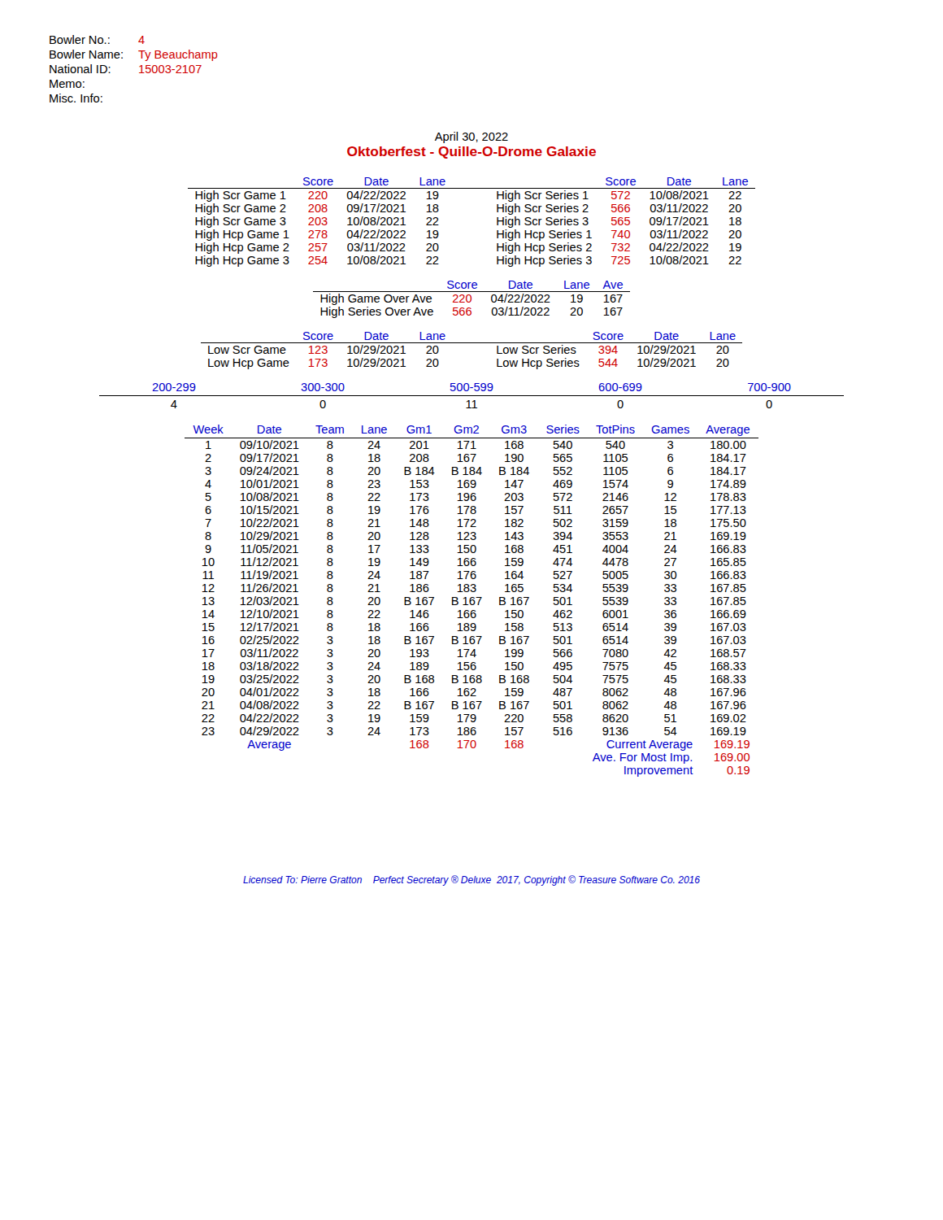| Bowler No.: | 4 |
| Bowler Name: | Ty Beauchamp |
| National ID: | 15003-2107 |
| Memo: | |
| Misc. Info: | |
April 30, 2022
Oktoberfest - Quille-O-Drome Galaxie
| | Score | Date | Lane | | | Score | Date | Lane |
| --- | --- | --- | --- | --- | --- | --- | --- | --- |
| High Scr Game 1 | 220 | 04/22/2022 | 19 | | High Scr Series 1 | 572 | 10/08/2021 | 22 |
| High Scr Game 2 | 208 | 09/17/2021 | 18 | | High Scr Series 2 | 566 | 03/11/2022 | 20 |
| High Scr Game 3 | 203 | 10/08/2021 | 22 | | High Scr Series 3 | 565 | 09/17/2021 | 18 |
| High Hcp Game 1 | 278 | 04/22/2022 | 19 | | High Hcp Series 1 | 740 | 03/11/2022 | 20 |
| High Hcp Game 2 | 257 | 03/11/2022 | 20 | | High Hcp Series 2 | 732 | 04/22/2022 | 19 |
| High Hcp Game 3 | 254 | 10/08/2021 | 22 | | High Hcp Series 3 | 725 | 10/08/2021 | 22 |
| | Score | Date | Lane | Ave |
| --- | --- | --- | --- | --- |
| High Game Over Ave | 220 | 04/22/2022 | 19 | 167 |
| High Series Over Ave | 566 | 03/11/2022 | 20 | 167 |
| | Score | Date | Lane | | | Score | Date | Lane |
| --- | --- | --- | --- | --- | --- | --- | --- | --- |
| Low Scr Game | 123 | 10/29/2021 | 20 | | Low Scr Series | 394 | 10/29/2021 | 20 |
| Low Hcp Game | 173 | 10/29/2021 | 20 | | Low Hcp Series | 544 | 10/29/2021 | 20 |
| 200-299 | 300-300 | 500-599 | 600-699 | 700-900 |
| --- | --- | --- | --- | --- |
| 4 | 0 | 11 | 0 | 0 |
| Week | Date | Team | Lane | Gm1 | Gm2 | Gm3 | Series | TotPins | Games | Average |
| --- | --- | --- | --- | --- | --- | --- | --- | --- | --- | --- |
| 1 | 09/10/2021 | 8 | 24 | 201 | 171 | 168 | 540 | 540 | 3 | 180.00 |
| 2 | 09/17/2021 | 8 | 18 | 208 | 167 | 190 | 565 | 1105 | 6 | 184.17 |
| 3 | 09/24/2021 | 8 | 20 | B 184 | B 184 | B 184 | 552 | 1105 | 6 | 184.17 |
| 4 | 10/01/2021 | 8 | 23 | 153 | 169 | 147 | 469 | 1574 | 9 | 174.89 |
| 5 | 10/08/2021 | 8 | 22 | 173 | 196 | 203 | 572 | 2146 | 12 | 178.83 |
| 6 | 10/15/2021 | 8 | 19 | 176 | 178 | 157 | 511 | 2657 | 15 | 177.13 |
| 7 | 10/22/2021 | 8 | 21 | 148 | 172 | 182 | 502 | 3159 | 18 | 175.50 |
| 8 | 10/29/2021 | 8 | 20 | 128 | 123 | 143 | 394 | 3553 | 21 | 169.19 |
| 9 | 11/05/2021 | 8 | 17 | 133 | 150 | 168 | 451 | 4004 | 24 | 166.83 |
| 10 | 11/12/2021 | 8 | 19 | 149 | 166 | 159 | 474 | 4478 | 27 | 165.85 |
| 11 | 11/19/2021 | 8 | 24 | 187 | 176 | 164 | 527 | 5005 | 30 | 166.83 |
| 12 | 11/26/2021 | 8 | 21 | 186 | 183 | 165 | 534 | 5539 | 33 | 167.85 |
| 13 | 12/03/2021 | 8 | 20 | B 167 | B 167 | B 167 | 501 | 5539 | 33 | 167.85 |
| 14 | 12/10/2021 | 8 | 22 | 146 | 166 | 150 | 462 | 6001 | 36 | 166.69 |
| 15 | 12/17/2021 | 8 | 18 | 166 | 189 | 158 | 513 | 6514 | 39 | 167.03 |
| 16 | 02/25/2022 | 3 | 18 | B 167 | B 167 | B 167 | 501 | 6514 | 39 | 167.03 |
| 17 | 03/11/2022 | 3 | 20 | 193 | 174 | 199 | 566 | 7080 | 42 | 168.57 |
| 18 | 03/18/2022 | 3 | 24 | 189 | 156 | 150 | 495 | 7575 | 45 | 168.33 |
| 19 | 03/25/2022 | 3 | 20 | B 168 | B 168 | B 168 | 504 | 7575 | 45 | 168.33 |
| 20 | 04/01/2022 | 3 | 18 | 166 | 162 | 159 | 487 | 8062 | 48 | 167.96 |
| 21 | 04/08/2022 | 3 | 22 | B 167 | B 167 | B 167 | 501 | 8062 | 48 | 167.96 |
| 22 | 04/22/2022 | 3 | 19 | 159 | 179 | 220 | 558 | 8620 | 51 | 169.02 |
| 23 | 04/29/2022 | 3 | 24 | 173 | 186 | 157 | 516 | 9136 | 54 | 169.19 |
| | Average | | | 168 | 170 | 168 | Current Average | 169.19 |
| | Ave. For Most Imp. | 169.00 |
| | Improvement | 0.19 |
Licensed To: Pierre Gratton Perfect Secretary ® Deluxe 2017, Copyright © Treasure Software Co. 2016